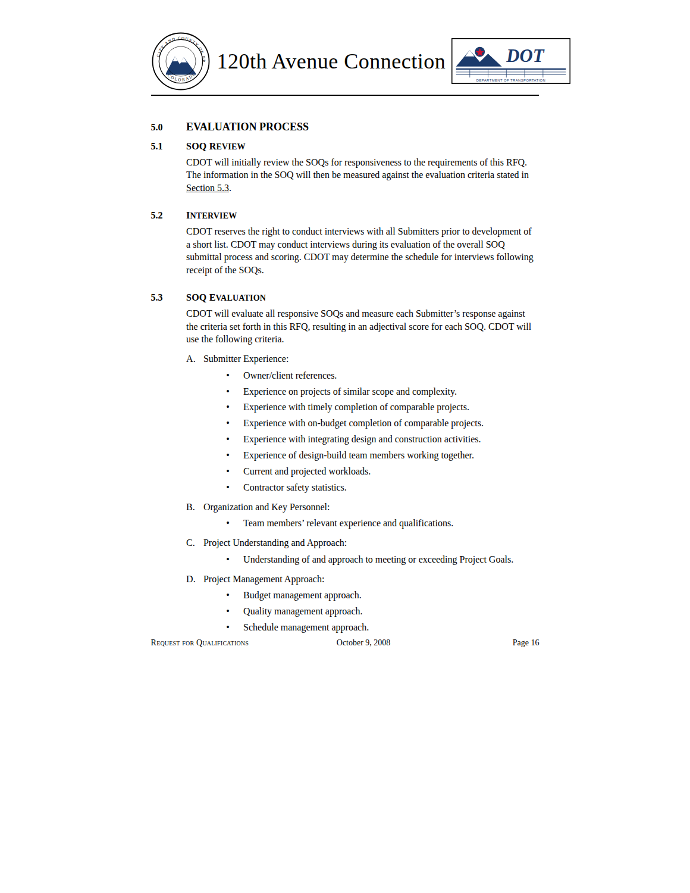CITY AND COUNTY OF BROOMFIELD COLORADO
120th Avenue Connection
DOT DEPARTMENT OF TRANSPORTATION
5.0
EVALUATION PROCESS
5.1
SOQ REVIEW
CDOT will initially review the SOQs for responsiveness to the requirements of this RFQ. The information in the SOQ will then be measured against the evaluation criteria stated in Section 5.3.
5.2
INTERVIEW
CDOT reserves the right to conduct interviews with all Submitters prior to development of a short list. CDOT may conduct interviews during its evaluation of the overall SOQ submittal process and scoring. CDOT may determine the schedule for interviews following receipt of the SOQs.
5.3
SOQ EVALUATION
CDOT will evaluate all responsive SOQs and measure each Submitter’s response against the criteria set forth in this RFQ, resulting in an adjectival score for each SOQ. CDOT will use the following criteria.
A.
Submitter Experience:
•Owner/client references.
•Experience on projects of similar scope and complexity.
•Experience with timely completion of comparable projects.
•Experience with on-budget completion of comparable projects.
•Experience with integrating design and construction activities.
•Experience of design-build team members working together.
•Current and projected workloads.
•Contractor safety statistics.
B.
Organization and Key Personnel:
•Team members’ relevant experience and qualifications.
C.
Project Understanding and Approach:
•Understanding of and approach to meeting or exceeding Project Goals.
D.
Project Management Approach:
•Budget management approach.
•Quality management approach.
•Schedule management approach.
Request for Qualifications
October 9, 2008
Page 16